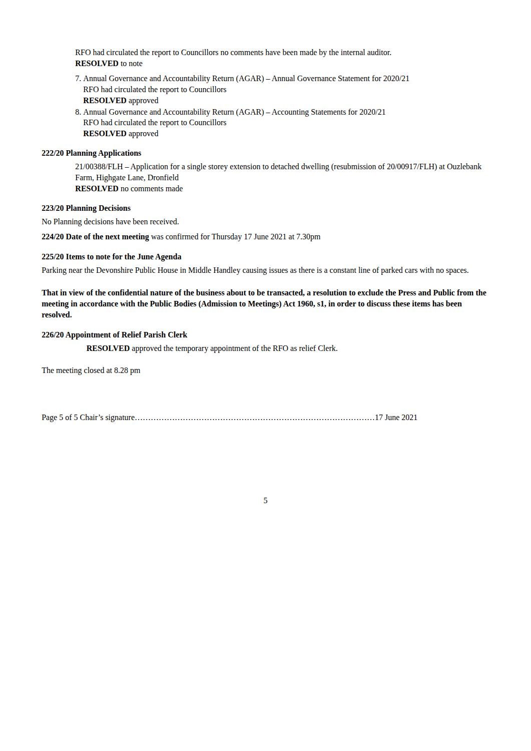RFO had circulated the report to Councillors no comments have been made by the internal auditor.
RESOLVED to note
Annual Governance and Accountability Return (AGAR) – Annual Governance Statement for 2020/21
RFO had circulated the report to Councillors
RESOLVED approved
Annual Governance and Accountability Return (AGAR) – Accounting Statements for 2020/21
RFO had circulated the report to Councillors
RESOLVED approved
222/20 Planning Applications
21/00388/FLH – Application for a single storey extension to detached dwelling (resubmission of 20/00917/FLH) at Ouzlebank Farm, Highgate Lane, Dronfield
RESOLVED no comments made
223/20 Planning Decisions
No Planning decisions have been received.
224/20 Date of the next meeting was confirmed for Thursday 17 June 2021 at 7.30pm
225/20 Items to note for the June Agenda
Parking near the Devonshire Public House in Middle Handley causing issues as there is a constant line of parked cars with no spaces.
That in view of the confidential nature of the business about to be transacted, a resolution to exclude the Press and Public from the meeting in accordance with the Public Bodies (Admission to Meetings) Act 1960, s1, in order to discuss these items has been resolved.
226/20 Appointment of Relief Parish Clerk
RESOLVED approved the temporary appointment of the RFO as relief Clerk.
The meeting closed at 8.28 pm
Page 5 of 5 Chair’s signature………………………………………………………………………………17 June 2021
5